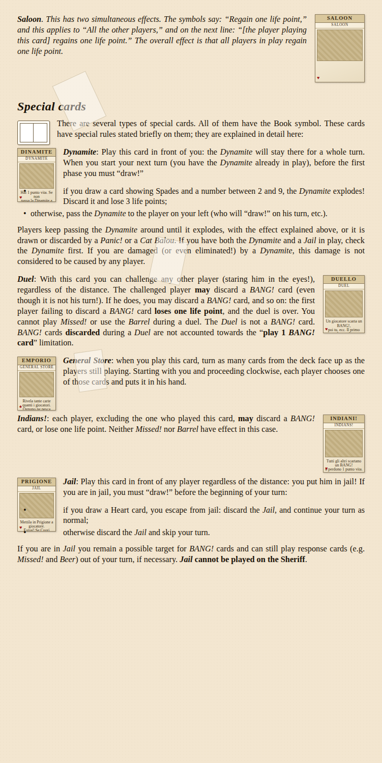SALOON SALOON ♥
Saloon. This has two simultaneous effects. The symbols say: “Regain one life point,” and this applies to “All the other players,” and on the next line: “[the player playing this card] regains one life point.” The overall effect is that all players in play regain one life point.
Special cards
There are several types of special cards. All of them have the Book symbol. These cards have special rules stated briefly on them; they are explained in detail here:
DINAMITE DYNAMITE Hai 1 punto vita. Se non
passa la Dinamite a sinistra. ♥
Dynamite: Play this card in front of you: the Dynamite will stay there for a whole turn. When you start your next turn (you have the Dynamite already in play), before the first phase you must “draw!”
if you draw a card showing Spades and a number between 2 and 9, the Dynamite explodes! Discard it and lose 3 life points;
otherwise, pass the Dynamite to the player on your left (who will “draw!” on his turn, etc.).
Players keep passing the Dynamite around until it explodes, with the effect explained above, or it is drawn or discarded by a Panic! or a Cat Balou. If you have both the Dynamite and a Jail in play, check the Dynamite first. If you are damaged (or even eliminated!) by a Dynamite, this damage is not considered to be caused by any player.
DUELLO DUEL Un giocatore scarta un BANG!,
poi tu, ecc. Il primo che non lo
fa perde 1 punto vita. ♥
Duel: With this card you can challenge any other player (staring him in the eyes!), regardless of the distance. The challenged player may discard a BANG! card (even though it is not his turn!). If he does, you may discard a BANG! card, and so on: the first player failing to discard a BANG! card loses one life point, and the duel is over. You cannot play Missed! or use the Barrel during a duel. The Duel is not a BANG! card. BANG! cards discarded during a Duel are not accounted towards the “play 1 BANG! card” limitation.
EMPORIO GENERAL STORE Rivela tante carte quanti i giocatori.
Ognuno ne pesca una. ♠
General Store: when you play this card, turn as many cards from the deck face up as the players still playing. Starting with you and proceeding clockwise, each player chooses one of those cards and puts it in his hand.
INDIANI! INDIANS! Tutti gli altri scartano un BANG!
o perdono 1 punto vita. ♥
Indians!: each player, excluding the one who played this card, may discard a BANG! card, or lose one life point. Neither Missed! nor Barrel have effect in this case.
PRIGIONE JAIL Mettila in Prigione a giocatore.
Estrai! Se Cuori esce,
altrimenti salta il turno. ♥
Jail: Play this card in front of any player regardless of the distance: you put him in jail! If you are in jail, you must “draw!” before the beginning of your turn:
if you draw a Heart card, you escape from jail: discard the Jail, and continue your turn as normal;
otherwise discard the Jail and skip your turn.
If you are in Jail you remain a possible target for BANG! cards and can still play response cards (e.g. Missed! and Beer) out of your turn, if necessary. Jail cannot be played on the Sheriff.